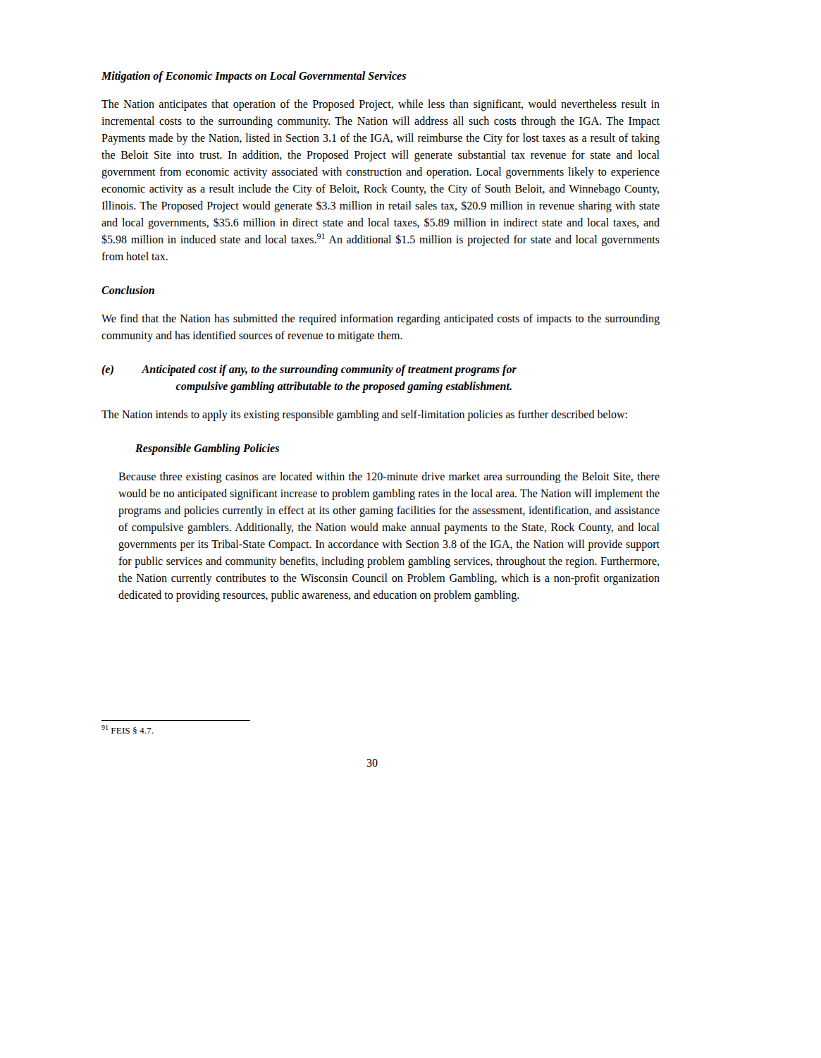Mitigation of Economic Impacts on Local Governmental Services
The Nation anticipates that operation of the Proposed Project, while less than significant, would nevertheless result in incremental costs to the surrounding community. The Nation will address all such costs through the IGA. The Impact Payments made by the Nation, listed in Section 3.1 of the IGA, will reimburse the City for lost taxes as a result of taking the Beloit Site into trust. In addition, the Proposed Project will generate substantial tax revenue for state and local government from economic activity associated with construction and operation. Local governments likely to experience economic activity as a result include the City of Beloit, Rock County, the City of South Beloit, and Winnebago County, Illinois. The Proposed Project would generate $3.3 million in retail sales tax, $20.9 million in revenue sharing with state and local governments, $35.6 million in direct state and local taxes, $5.89 million in indirect state and local taxes, and $5.98 million in induced state and local taxes.91 An additional $1.5 million is projected for state and local governments from hotel tax.
Conclusion
We find that the Nation has submitted the required information regarding anticipated costs of impacts to the surrounding community and has identified sources of revenue to mitigate them.
(e) Anticipated cost if any, to the surrounding community of treatment programs for compulsive gambling attributable to the proposed gaming establishment.
The Nation intends to apply its existing responsible gambling and self-limitation policies as further described below:
Responsible Gambling Policies
Because three existing casinos are located within the 120-minute drive market area surrounding the Beloit Site, there would be no anticipated significant increase to problem gambling rates in the local area. The Nation will implement the programs and policies currently in effect at its other gaming facilities for the assessment, identification, and assistance of compulsive gamblers. Additionally, the Nation would make annual payments to the State, Rock County, and local governments per its Tribal-State Compact. In accordance with Section 3.8 of the IGA, the Nation will provide support for public services and community benefits, including problem gambling services, throughout the region. Furthermore, the Nation currently contributes to the Wisconsin Council on Problem Gambling, which is a non-profit organization dedicated to providing resources, public awareness, and education on problem gambling.
91 FEIS § 4.7.
30